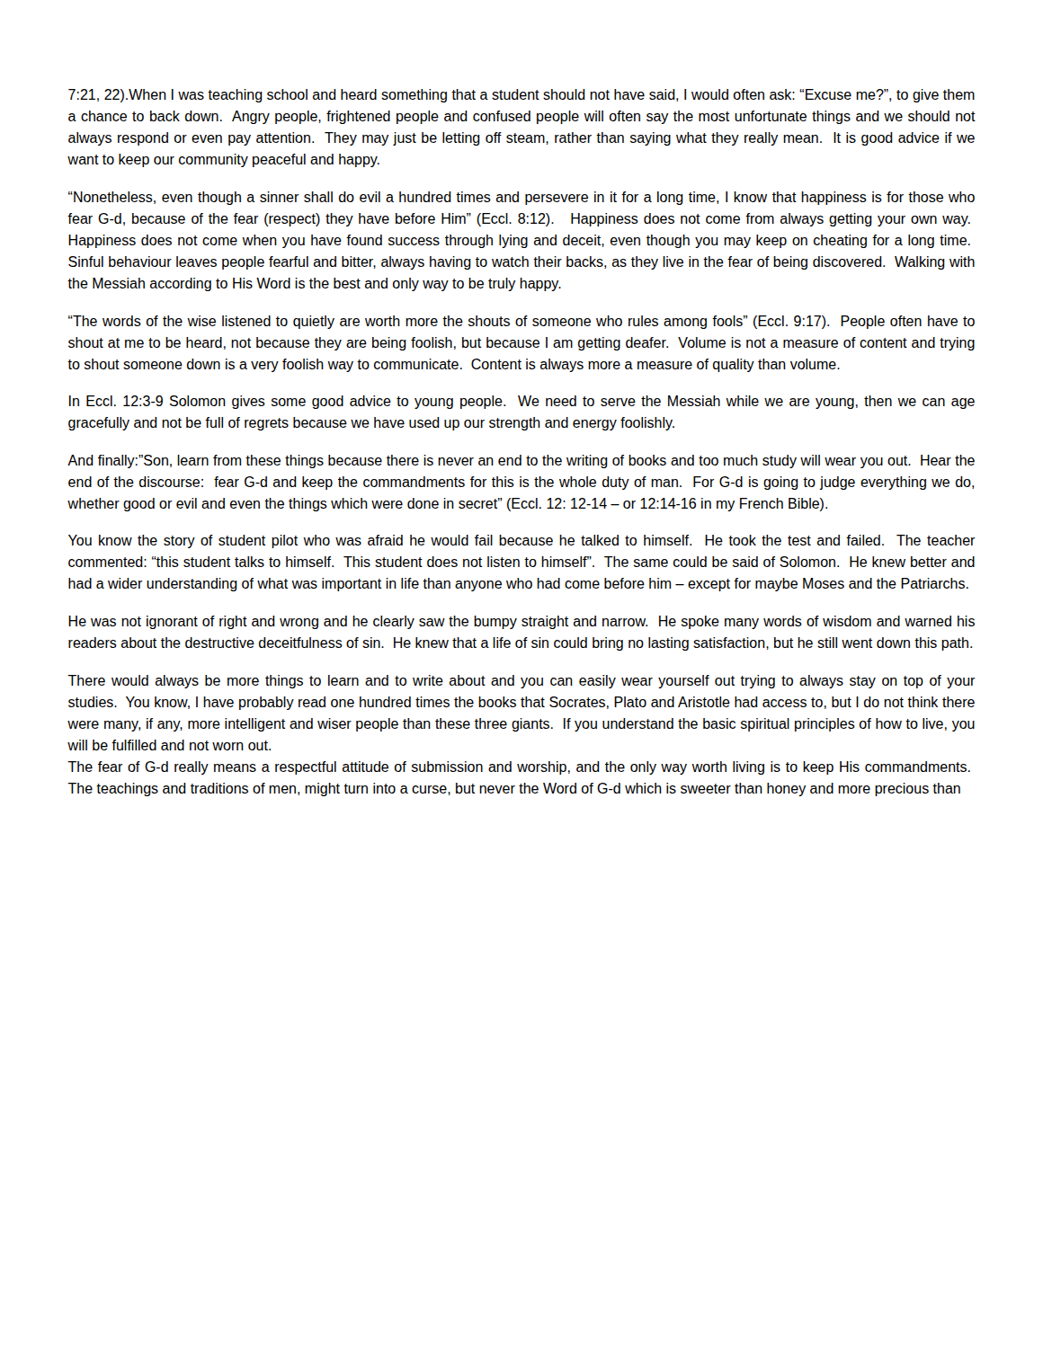7:21, 22).When I was teaching school and heard something that a student should not have said, I would often ask: “Excuse me?”, to give them a chance to back down. Angry people, frightened people and confused people will often say the most unfortunate things and we should not always respond or even pay attention. They may just be letting off steam, rather than saying what they really mean. It is good advice if we want to keep our community peaceful and happy.
“Nonetheless, even though a sinner shall do evil a hundred times and persevere in it for a long time, I know that happiness is for those who fear G-d, because of the fear (respect) they have before Him” (Eccl. 8:12). Happiness does not come from always getting your own way. Happiness does not come when you have found success through lying and deceit, even though you may keep on cheating for a long time. Sinful behaviour leaves people fearful and bitter, always having to watch their backs, as they live in the fear of being discovered. Walking with the Messiah according to His Word is the best and only way to be truly happy.
“The words of the wise listened to quietly are worth more the shouts of someone who rules among fools” (Eccl. 9:17). People often have to shout at me to be heard, not because they are being foolish, but because I am getting deafer. Volume is not a measure of content and trying to shout someone down is a very foolish way to communicate. Content is always more a measure of quality than volume.
In Eccl. 12:3-9 Solomon gives some good advice to young people. We need to serve the Messiah while we are young, then we can age gracefully and not be full of regrets because we have used up our strength and energy foolishly.
And finally:”Son, learn from these things because there is never an end to the writing of books and too much study will wear you out. Hear the end of the discourse: fear G-d and keep the commandments for this is the whole duty of man. For G-d is going to judge everything we do, whether good or evil and even the things which were done in secret” (Eccl. 12: 12-14 – or 12:14-16 in my French Bible).
You know the story of student pilot who was afraid he would fail because he talked to himself. He took the test and failed. The teacher commented: “this student talks to himself. This student does not listen to himself”. The same could be said of Solomon. He knew better and had a wider understanding of what was important in life than anyone who had come before him – except for maybe Moses and the Patriarchs.
He was not ignorant of right and wrong and he clearly saw the bumpy straight and narrow. He spoke many words of wisdom and warned his readers about the destructive deceitfulness of sin. He knew that a life of sin could bring no lasting satisfaction, but he still went down this path.
There would always be more things to learn and to write about and you can easily wear yourself out trying to always stay on top of your studies. You know, I have probably read one hundred times the books that Socrates, Plato and Aristotle had access to, but I do not think there were many, if any, more intelligent and wiser people than these three giants. If you understand the basic spiritual principles of how to live, you will be fulfilled and not worn out.
The fear of G-d really means a respectful attitude of submission and worship, and the only way worth living is to keep His commandments. The teachings and traditions of men, might turn into a curse, but never the Word of G-d which is sweeter than honey and more precious than